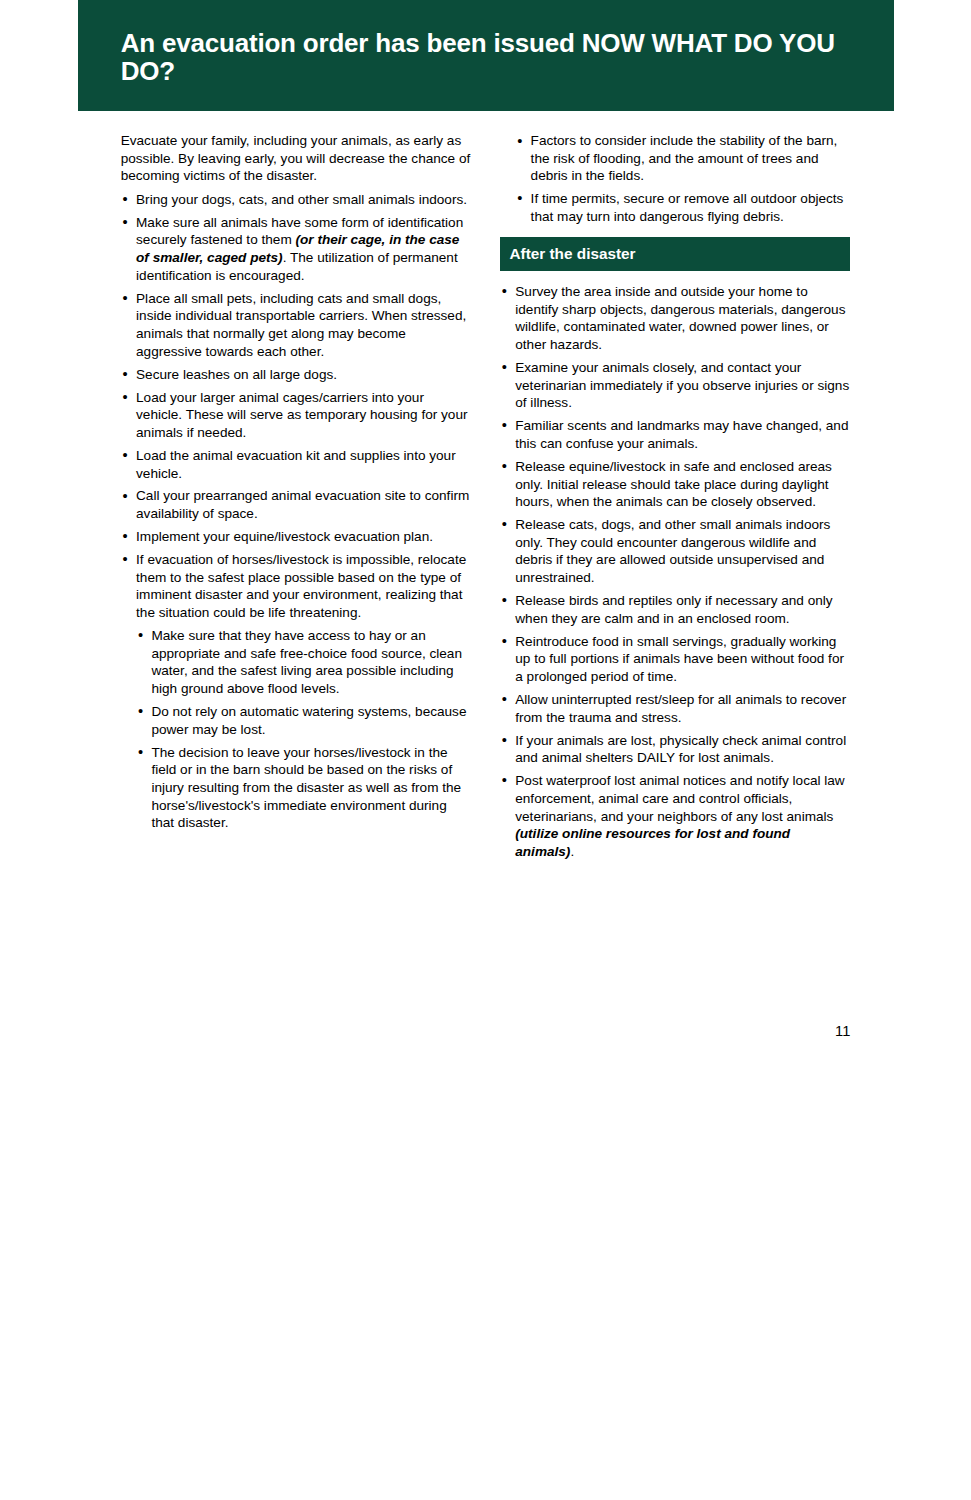An evacuation order has been issued NOW WHAT DO YOU DO?
Evacuate your family, including your animals, as early as possible. By leaving early, you will decrease the chance of becoming victims of the disaster.
Bring your dogs, cats, and other small animals indoors.
Make sure all animals have some form of identification securely fastened to them (or their cage, in the case of smaller, caged pets). The utilization of permanent identification is encouraged.
Place all small pets, including cats and small dogs, inside individual transportable carriers. When stressed, animals that normally get along may become aggressive towards each other.
Secure leashes on all large dogs.
Load your larger animal cages/carriers into your vehicle. These will serve as temporary housing for your animals if needed.
Load the animal evacuation kit and supplies into your vehicle.
Call your prearranged animal evacuation site to confirm availability of space.
Implement your equine/livestock evacuation plan.
If evacuation of horses/livestock is impossible, relocate them to the safest place possible based on the type of imminent disaster and your environment, realizing that the situation could be life threatening.
Make sure that they have access to hay or an appropriate and safe free-choice food source, clean water, and the safest living area possible including high ground above flood levels.
Do not rely on automatic watering systems, because power may be lost.
The decision to leave your horses/livestock in the field or in the barn should be based on the risks of injury resulting from the disaster as well as from the horse's/livestock's immediate environment during that disaster.
Factors to consider include the stability of the barn, the risk of flooding, and the amount of trees and debris in the fields.
If time permits, secure or remove all outdoor objects that may turn into dangerous flying debris.
After the disaster
Survey the area inside and outside your home to identify sharp objects, dangerous materials, dangerous wildlife, contaminated water, downed power lines, or other hazards.
Examine your animals closely, and contact your veterinarian immediately if you observe injuries or signs of illness.
Familiar scents and landmarks may have changed, and this can confuse your animals.
Release equine/livestock in safe and enclosed areas only. Initial release should take place during daylight hours, when the animals can be closely observed.
Release cats, dogs, and other small animals indoors only. They could encounter dangerous wildlife and debris if they are allowed outside unsupervised and unrestrained.
Release birds and reptiles only if necessary and only when they are calm and in an enclosed room.
Reintroduce food in small servings, gradually working up to full portions if animals have been without food for a prolonged period of time.
Allow uninterrupted rest/sleep for all animals to recover from the trauma and stress.
If your animals are lost, physically check animal control and animal shelters DAILY for lost animals.
Post waterproof lost animal notices and notify local law enforcement, animal care and control officials, veterinarians, and your neighbors of any lost animals (utilize online resources for lost and found animals).
11